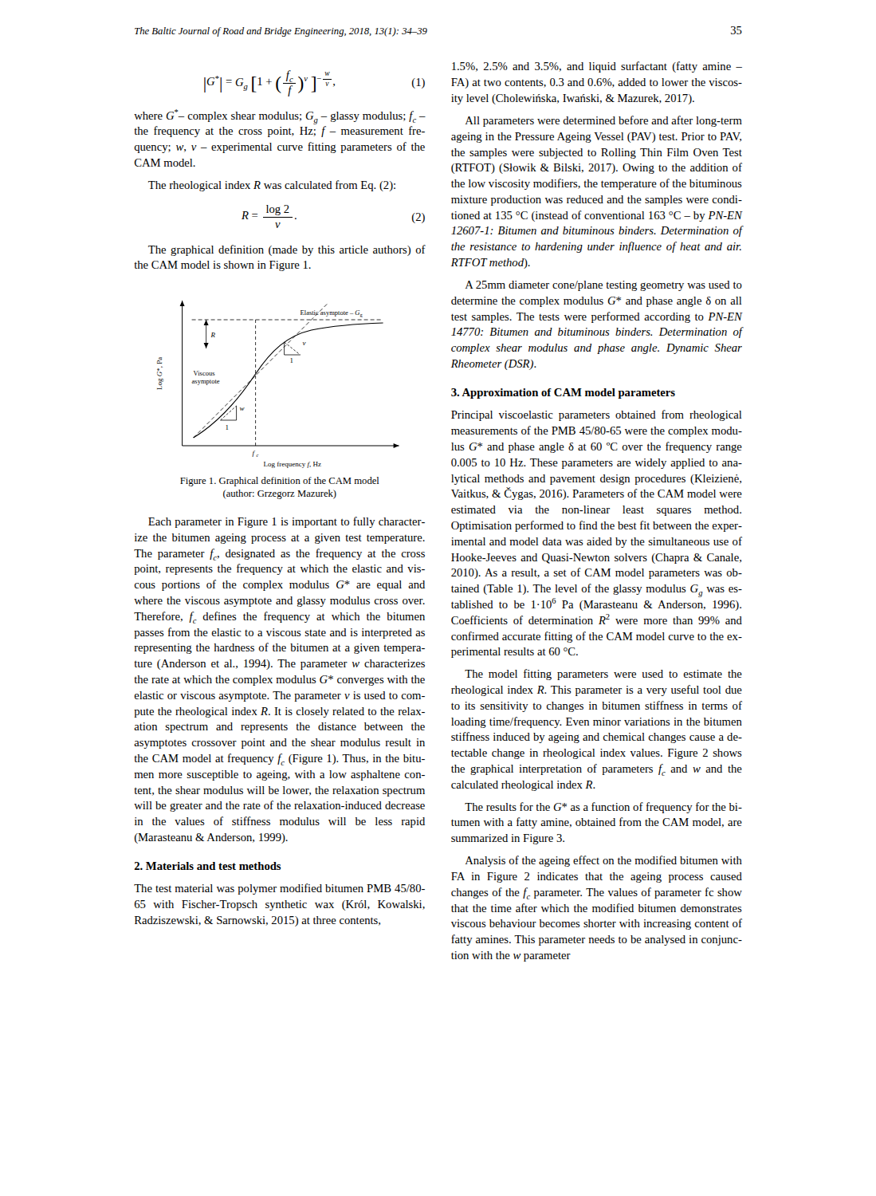The Baltic Journal of Road and Bridge Engineering, 2018, 13(1): 34–39 35
|G*| = Gg [1 + (fc f)v ]−wv, (1)
where G*– complex shear modulus; Gg – glassy modulus; fc – the frequency at the cross point, Hz; f – measurement frequency; w, v – experimental curve fitting parameters of the CAM model.
The rheological index R was calculated from Eq. (2):
R = log 2 v. (2)
The graphical definition (made by this article authors) of the CAM model is shown in Figure 1.
Elastic asymptote – Gg f c R v 1 Viscous asymptote w 1 Log G*, Pa Log frequency f, Hz
Figure 1. Graphical definition of the CAM model
(author: Grzegorz Mazurek)
Each parameter in Figure 1 is important to fully characterize the bitumen ageing process at a given test temperature. The parameter fc, designated as the frequency at the cross point, represents the frequency at which the elastic and viscous portions of the complex modulus G* are equal and where the viscous asymptote and glassy modulus cross over. Therefore, fc defines the frequency at which the bitumen passes from the elastic to a viscous state and is interpreted as representing the hardness of the bitumen at a given temperature (Anderson et al., 1994). The parameter w characterizes the rate at which the complex modulus G* converges with the elastic or viscous asymptote. The parameter v is used to compute the rheological index R. It is closely related to the relaxation spectrum and represents the distance between the asymptotes crossover point and the shear modulus result in the CAM model at frequency fc (Figure 1). Thus, in the bitumen more susceptible to ageing, with a low asphaltene content, the shear modulus will be lower, the relaxation spectrum will be greater and the rate of the relaxation-induced decrease in the values of stiffness modulus will be less rapid (Marasteanu & Anderson, 1999).
2. Materials and test methods
The test material was polymer modified bitumen PMB 45/80-65 with Fischer-Tropsch synthetic wax (Król, Kowalski, Radziszewski, & Sarnowski, 2015) at three contents,
1.5%, 2.5% and 3.5%, and liquid surfactant (fatty amine – FA) at two contents, 0.3 and 0.6%, added to lower the viscosity level (Cholewińska, Iwański, & Mazurek, 2017).
All parameters were determined before and after long-term ageing in the Pressure Ageing Vessel (PAV) test. Prior to PAV, the samples were subjected to Rolling Thin Film Oven Test (RTFOT) (Słowik & Bilski, 2017). Owing to the addition of the low viscosity modifiers, the temperature of the bituminous mixture production was reduced and the samples were conditioned at 135 °C (instead of conventional 163 °C – by PN-EN 12607-1: Bitumen and bituminous binders. Determination of the resistance to hardening under influence of heat and air. RTFOT method).
A 25mm diameter cone/plane testing geometry was used to determine the complex modulus G* and phase angle δ on all test samples. The tests were performed according to PN-EN 14770: Bitumen and bituminous binders. Determination of complex shear modulus and phase angle. Dynamic Shear Rheometer (DSR).
3. Approximation of CAM model parameters
Principal viscoelastic parameters obtained from rheological measurements of the PMB 45/80-65 were the complex modulus G* and phase angle δ at 60 ºC over the frequency range 0.005 to 10 Hz. These parameters are widely applied to analytical methods and pavement design procedures (Kleizienė, Vaitkus, & Čygas, 2016). Parameters of the CAM model were estimated via the non-linear least squares method. Optimisation performed to find the best fit between the experimental and model data was aided by the simultaneous use of Hooke-Jeeves and Quasi-Newton solvers (Chapra & Canale, 2010). As a result, a set of CAM model parameters was obtained (Table 1). The level of the glassy modulus Gg was established to be 1·106 Pa (Marasteanu & Anderson, 1996). Coefficients of determination R2 were more than 99% and confirmed accurate fitting of the CAM model curve to the experimental results at 60 °C.
The model fitting parameters were used to estimate the rheological index R. This parameter is a very useful tool due to its sensitivity to changes in bitumen stiffness in terms of loading time/frequency. Even minor variations in the bitumen stiffness induced by ageing and chemical changes cause a detectable change in rheological index values. Figure 2 shows the graphical interpretation of parameters fc and w and the calculated rheological index R.
The results for the G* as a function of frequency for the bitumen with a fatty amine, obtained from the CAM model, are summarized in Figure 3.
Analysis of the ageing effect on the modified bitumen with FA in Figure 2 indicates that the ageing process caused changes of the fc parameter. The values of parameter fc show that the time after which the modified bitumen demonstrates viscous behaviour becomes shorter with increasing content of fatty amines. This parameter needs to be analysed in conjunction with the w parameter